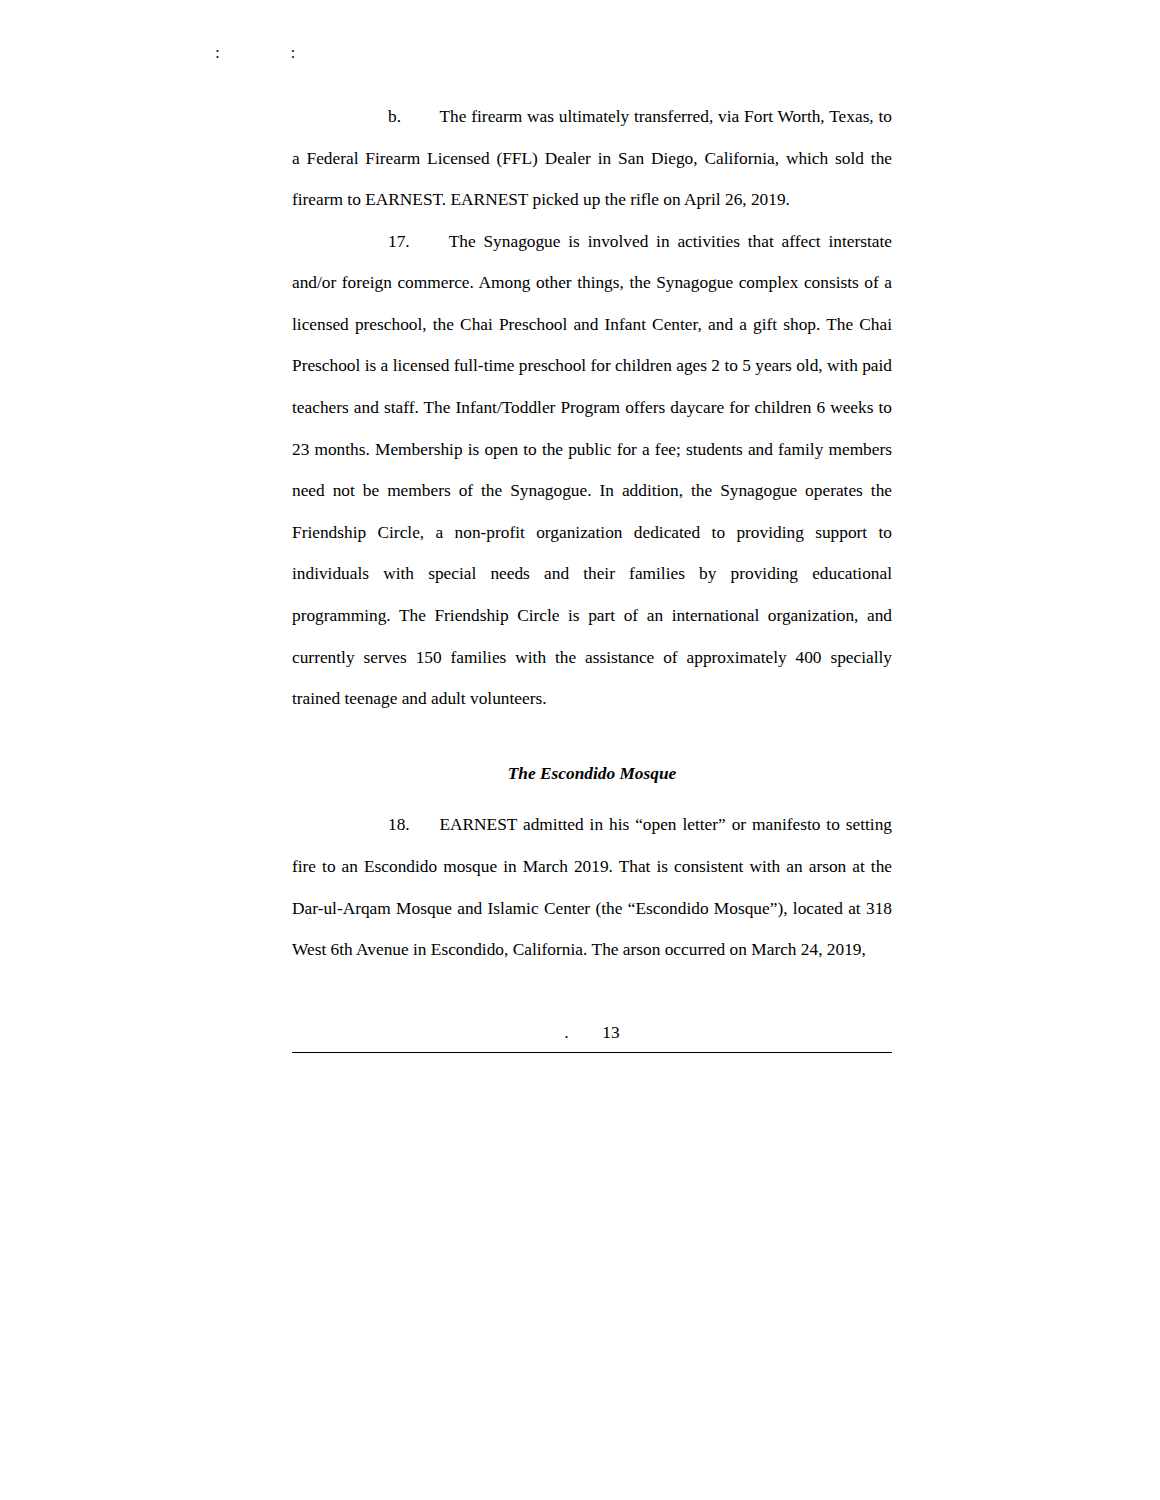: :
b. The firearm was ultimately transferred, via Fort Worth, Texas, to a Federal Firearm Licensed (FFL) Dealer in San Diego, California, which sold the firearm to EARNEST. EARNEST picked up the rifle on April 26, 2019.
17. The Synagogue is involved in activities that affect interstate and/or foreign commerce. Among other things, the Synagogue complex consists of a licensed preschool, the Chai Preschool and Infant Center, and a gift shop. The Chai Preschool is a licensed full-time preschool for children ages 2 to 5 years old, with paid teachers and staff. The Infant/Toddler Program offers daycare for children 6 weeks to 23 months. Membership is open to the public for a fee; students and family members need not be members of the Synagogue. In addition, the Synagogue operates the Friendship Circle, a non-profit organization dedicated to providing support to individuals with special needs and their families by providing educational programming. The Friendship Circle is part of an international organization, and currently serves 150 families with the assistance of approximately 400 specially trained teenage and adult volunteers.
The Escondido Mosque
18. EARNEST admitted in his “open letter” or manifesto to setting fire to an Escondido mosque in March 2019. That is consistent with an arson at the Dar-ul-Arqam Mosque and Islamic Center (the “Escondido Mosque”), located at 318 West 6th Avenue in Escondido, California. The arson occurred on March 24, 2019,
. 13